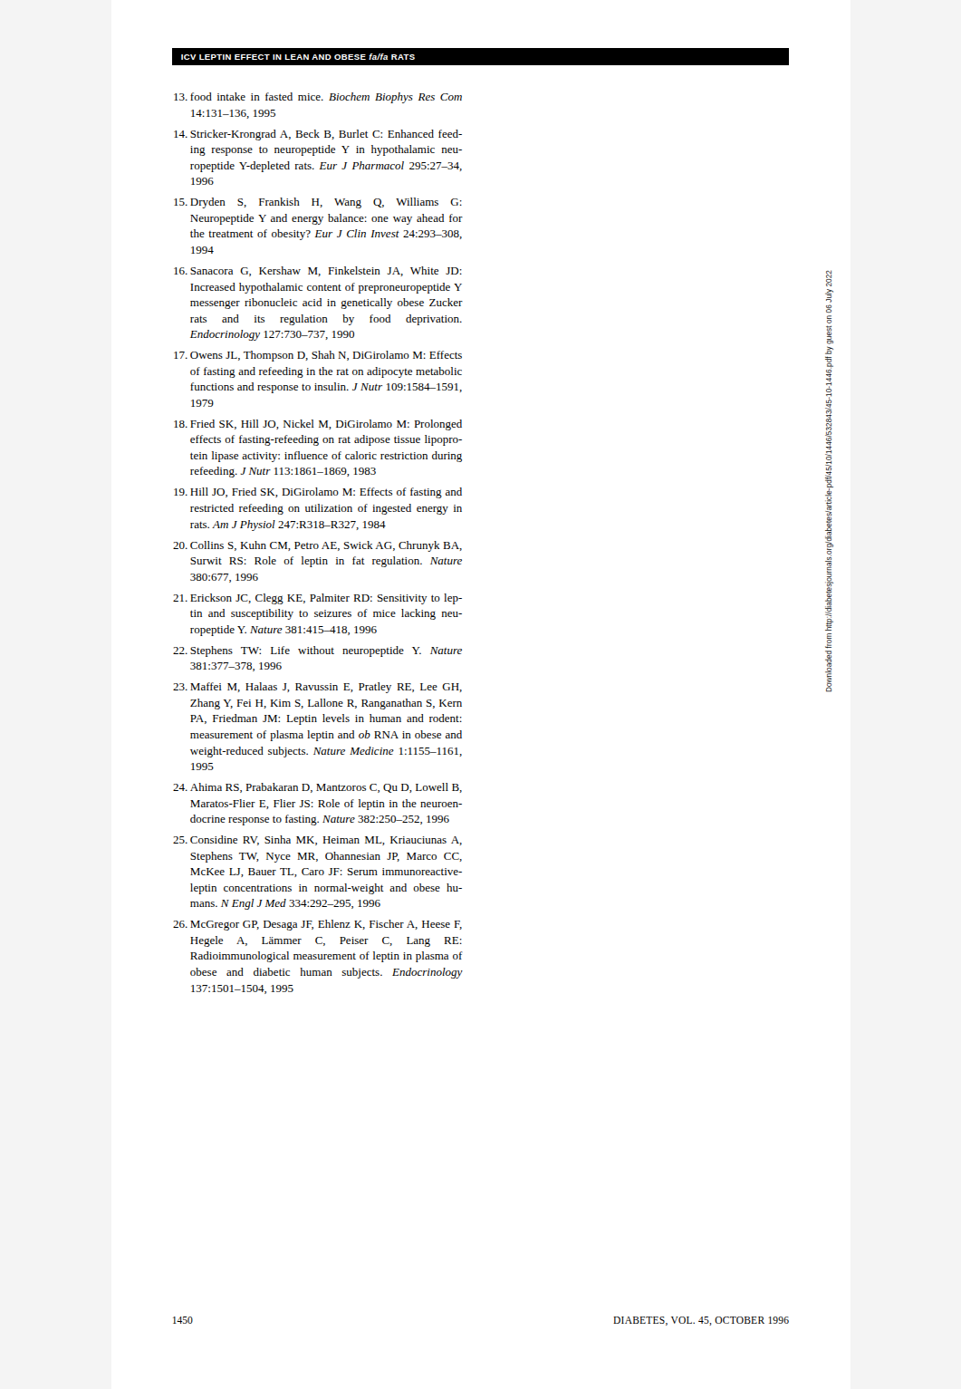ICV Leptin Effect in Lean and Obese fa/fa Rats
Downloaded from http://diabetesjournals.org/diabetes/article-pdf/45/10/1446/532843/45-10-1446.pdf by guest on 06 July 2022
food intake in fasted mice. Biochem Biophys Res Com 14:131–136, 1995
Stricker-Krongrad A, Beck B, Burlet C: Enhanced feeding response to neuropeptide Y in hypothalamic neuropeptide Y-depleted rats. Eur J Pharmacol 295:27–34, 1996
Dryden S, Frankish H, Wang Q, Williams G: Neuropeptide Y and energy balance: one way ahead for the treatment of obesity? Eur J Clin Invest 24:293–308, 1994
Sanacora G, Kershaw M, Finkelstein JA, White JD: Increased hypothalamic content of preproneuropeptide Y messenger ribonucleic acid in genetically obese Zucker rats and its regulation by food deprivation. Endocrinology 127:730–737, 1990
Owens JL, Thompson D, Shah N, DiGirolamo M: Effects of fasting and refeeding in the rat on adipocyte metabolic functions and response to insulin. J Nutr 109:1584–1591, 1979
Fried SK, Hill JO, Nickel M, DiGirolamo M: Prolonged effects of fasting-refeeding on rat adipose tissue lipoprotein lipase activity: influence of caloric restriction during refeeding. J Nutr 113:1861–1869, 1983
Hill JO, Fried SK, DiGirolamo M: Effects of fasting and restricted refeeding on utilization of ingested energy in rats. Am J Physiol 247:R318–R327, 1984
Collins S, Kuhn CM, Petro AE, Swick AG, Chrunyk BA, Surwit RS: Role of leptin in fat regulation. Nature 380:677, 1996
Erickson JC, Clegg KE, Palmiter RD: Sensitivity to leptin and susceptibility to seizures of mice lacking neuropeptide Y. Nature 381:415–418, 1996
Stephens TW: Life without neuropeptide Y. Nature 381:377–378, 1996
Maffei M, Halaas J, Ravussin E, Pratley RE, Lee GH, Zhang Y, Fei H, Kim S, Lallone R, Ranganathan S, Kern PA, Friedman JM: Leptin levels in human and rodent: measurement of plasma leptin and ob RNA in obese and weight-reduced subjects. Nature Medicine 1:1155–1161, 1995
Ahima RS, Prabakaran D, Mantzoros C, Qu D, Lowell B, Maratos-Flier E, Flier JS: Role of leptin in the neuroendocrine response to fasting. Nature 382:250–252, 1996
Considine RV, Sinha MK, Heiman ML, Kriauciunas A, Stephens TW, Nyce MR, Ohannesian JP, Marco CC, McKee LJ, Bauer TL, Caro JF: Serum immunoreactive-leptin concentrations in normal-weight and obese humans. N Engl J Med 334:292–295, 1996
McGregor GP, Desaga JF, Ehlenz K, Fischer A, Heese F, Hegele A, Lämmer C, Peiser C, Lang RE: Radioimmunological measurement of leptin in plasma of obese and diabetic human subjects. Endocrinology 137:1501–1504, 1995
1450 DIABETES, VOL. 45, OCTOBER 1996